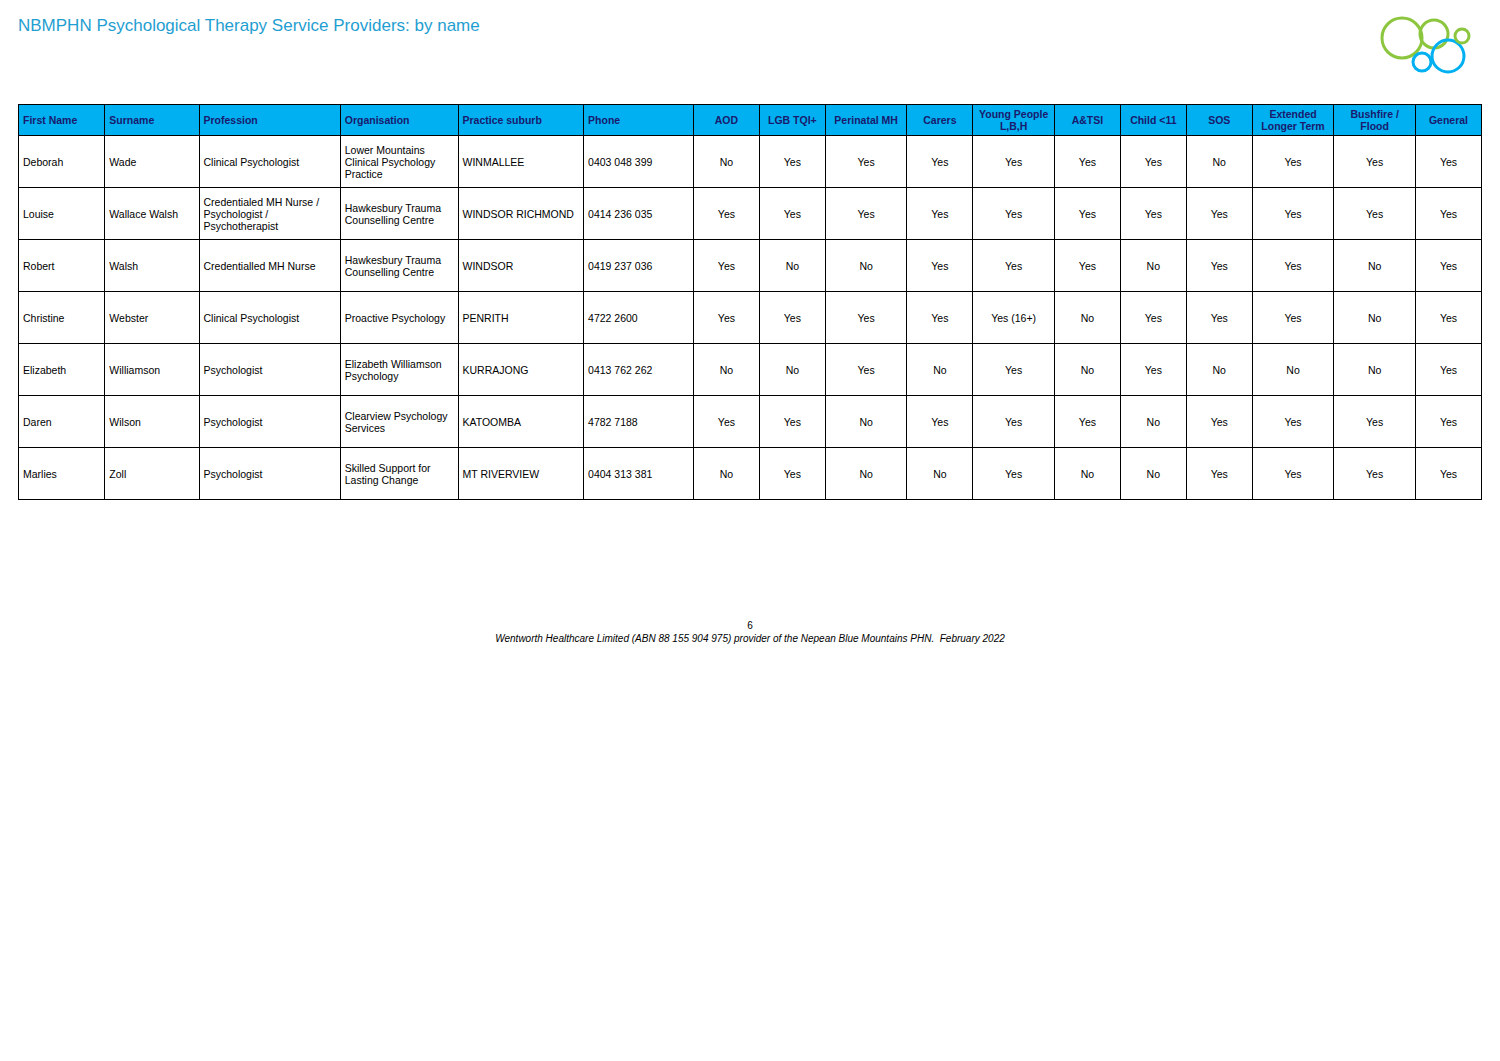NBMPHN Psychological Therapy Service Providers: by name
| First Name | Surname | Profession | Organisation | Practice suburb | Phone | AOD | LGB TQI+ | Perinatal MH | Carers | Young People L,B,H | A&TSI | Child <11 | SOS | Extended Longer Term | Bushfire / Flood | General |
| --- | --- | --- | --- | --- | --- | --- | --- | --- | --- | --- | --- | --- | --- | --- | --- | --- |
| Deborah | Wade | Clinical Psychologist | Lower Mountains Clinical Psychology Practice | WINMALLEE | 0403 048 399 | No | Yes | Yes | Yes | Yes | Yes | Yes | No | Yes | Yes | Yes |
| Louise | Wallace Walsh | Credentialed MH Nurse / Psychologist / Psychotherapist | Hawkesbury Trauma Counselling Centre | WINDSOR RICHMOND | 0414 236 035 | Yes | Yes | Yes | Yes | Yes | Yes | Yes | Yes | Yes | Yes | Yes |
| Robert | Walsh | Credentialled MH Nurse | Hawkesbury Trauma Counselling Centre | WINDSOR | 0419 237 036 | Yes | No | No | Yes | Yes | Yes | No | Yes | Yes | No | Yes |
| Christine | Webster | Clinical Psychologist | Proactive Psychology | PENRITH | 4722 2600 | Yes | Yes | Yes | Yes | Yes (16+) | No | Yes | Yes | Yes | No | Yes |
| Elizabeth | Williamson | Psychologist | Elizabeth Williamson Psychology | KURRAJONG | 0413 762 262 | No | No | Yes | No | Yes | No | Yes | No | No | No | Yes |
| Daren | Wilson | Psychologist | Clearview Psychology Services | KATOOMBA | 4782 7188 | Yes | Yes | No | Yes | Yes | Yes | No | Yes | Yes | Yes | Yes |
| Marlies | Zoll | Psychologist | Skilled Support for Lasting Change | MT RIVERVIEW | 0404 313 381 | No | Yes | No | No | Yes | No | No | Yes | Yes | Yes | Yes |
6
Wentworth Healthcare Limited (ABN 88 155 904 975) provider of the Nepean Blue Mountains PHN. February 2022